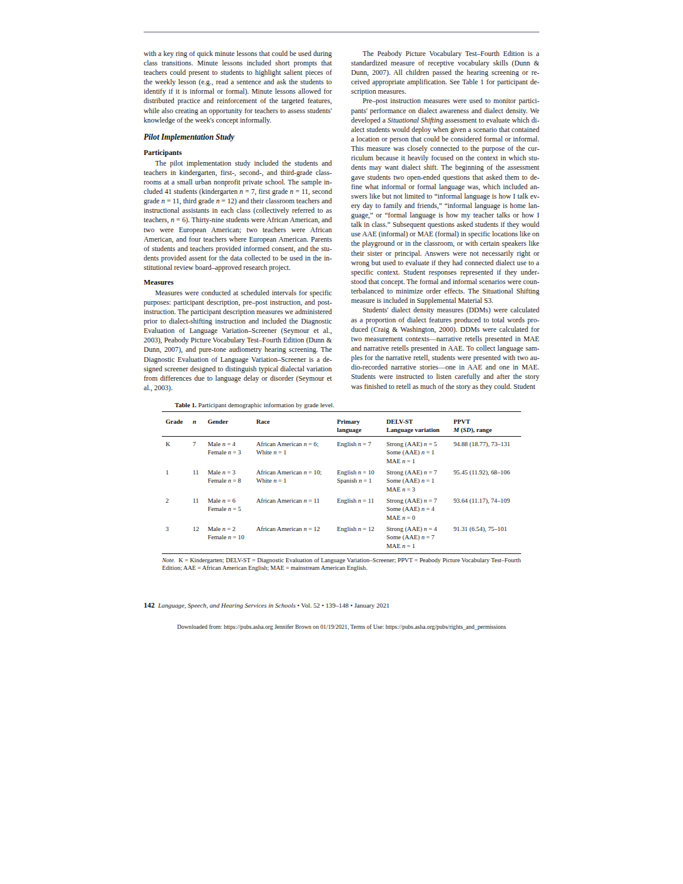with a key ring of quick minute lessons that could be used during class transitions. Minute lessons included short prompts that teachers could present to students to highlight salient pieces of the weekly lesson (e.g., read a sentence and ask the students to identify if it is informal or formal). Minute lessons allowed for distributed practice and reinforcement of the targeted features, while also creating an opportunity for teachers to assess students' knowledge of the week's concept informally.
Pilot Implementation Study
Participants
The pilot implementation study included the students and teachers in kindergarten, first-, second-, and third-grade classrooms at a small urban nonprofit private school. The sample included 41 students (kindergarten n = 7, first grade n = 11, second grade n = 11, third grade n = 12) and their classroom teachers and instructional assistants in each class (collectively referred to as teachers, n = 6). Thirty-nine students were African American, and two were European American; two teachers were African American, and four teachers where European American. Parents of students and teachers provided informed consent, and the students provided assent for the data collected to be used in the institutional review board–approved research project.
Measures
Measures were conducted at scheduled intervals for specific purposes: participant description, pre–post instruction, and post-instruction. The participant description measures we administered prior to dialect-shifting instruction and included the Diagnostic Evaluation of Language Variation–Screener (Seymour et al., 2003), Peabody Picture Vocabulary Test–Fourth Edition (Dunn & Dunn, 2007), and pure-tone audiometry hearing screening. The Diagnostic Evaluation of Language Variation–Screener is a designed screener designed to distinguish typical dialectal variation from differences due to language delay or disorder (Seymour et al., 2003).
The Peabody Picture Vocabulary Test–Fourth Edition is a standardized measure of receptive vocabulary skills (Dunn & Dunn, 2007). All children passed the hearing screening or received appropriate amplification. See Table 1 for participant description measures.
Pre–post instruction measures were used to monitor participants' performance on dialect awareness and dialect density. We developed a Situational Shifting assessment to evaluate which dialect students would deploy when given a scenario that contained a location or person that could be considered formal or informal. This measure was closely connected to the purpose of the curriculum because it heavily focused on the context in which students may want dialect shift. The beginning of the assessment gave students two open-ended questions that asked them to define what informal or formal language was, which included answers like but not limited to “informal language is how I talk every day to family and friends,” “informal language is home language,” or “formal language is how my teacher talks or how I talk in class.” Subsequent questions asked students if they would use AAE (informal) or MAE (formal) in specific locations like on the playground or in the classroom, or with certain speakers like their sister or principal. Answers were not necessarily right or wrong but used to evaluate if they had connected dialect use to a specific context. Student responses represented if they understood that concept. The formal and informal scenarios were counterbalanced to minimize order effects. The Situational Shifting measure is included in Supplemental Material S3.
Students' dialect density measures (DDMs) were calculated as a proportion of dialect features produced to total words produced (Craig & Washington, 2000). DDMs were calculated for two measurement contexts—narrative retells presented in MAE and narrative retells presented in AAE. To collect language samples for the narrative retell, students were presented with two audio-recorded narrative stories—one in AAE and one in MAE. Students were instructed to listen carefully and after the story was finished to retell as much of the story as they could. Student
Table 1. Participant demographic information by grade level.
| Grade | n | Gender | Race | Primary language | DELV-ST Language variation | PPVT M ( SD ), range |
| --- | --- | --- | --- | --- | --- | --- |
| K | 7 | Male n = 4 Female n = 3 | African American n = 6; White n = 1 | English n = 7 | Strong (AAE) n = 5 Some (AAE) n = 1 MAE n = 1 | 94.88 (18.77), 73–131 |
| 1 | 11 | Male n = 3 Female n = 8 | African American n = 10; White n = 1 | English n = 10 Spanish n = 1 | Strong (AAE) n = 7 Some (AAE) n = 1 MAE n = 3 | 95.45 (11.92), 68–106 |
| 2 | 11 | Male n = 6 Female n = 5 | African American n = 11 | English n = 11 | Strong (AAE) n = 7 Some (AAE) n = 4 MAE n = 0 | 93.64 (11.17), 74–109 |
| 3 | 12 | Male n = 2 Female n = 10 | African American n = 12 | English n = 12 | Strong (AAE) n = 4 Some (AAE) n = 7 MAE n = 1 | 91.31 (6.54), 75–101 |
Note. K = Kindergarten; DELV-ST = Diagnostic Evaluation of Language Variation–Screener; PPVT = Peabody Picture Vocabulary Test–Fourth Edition; AAE = African American English; MAE = mainstream American English.
142 Language, Speech, and Hearing Services in Schools • Vol. 52 • 139–148 • January 2021
Downloaded from: https://pubs.asha.org Jennifer Brown on 01/19/2021, Terms of Use: https://pubs.asha.org/pubs/rights_and_permissions